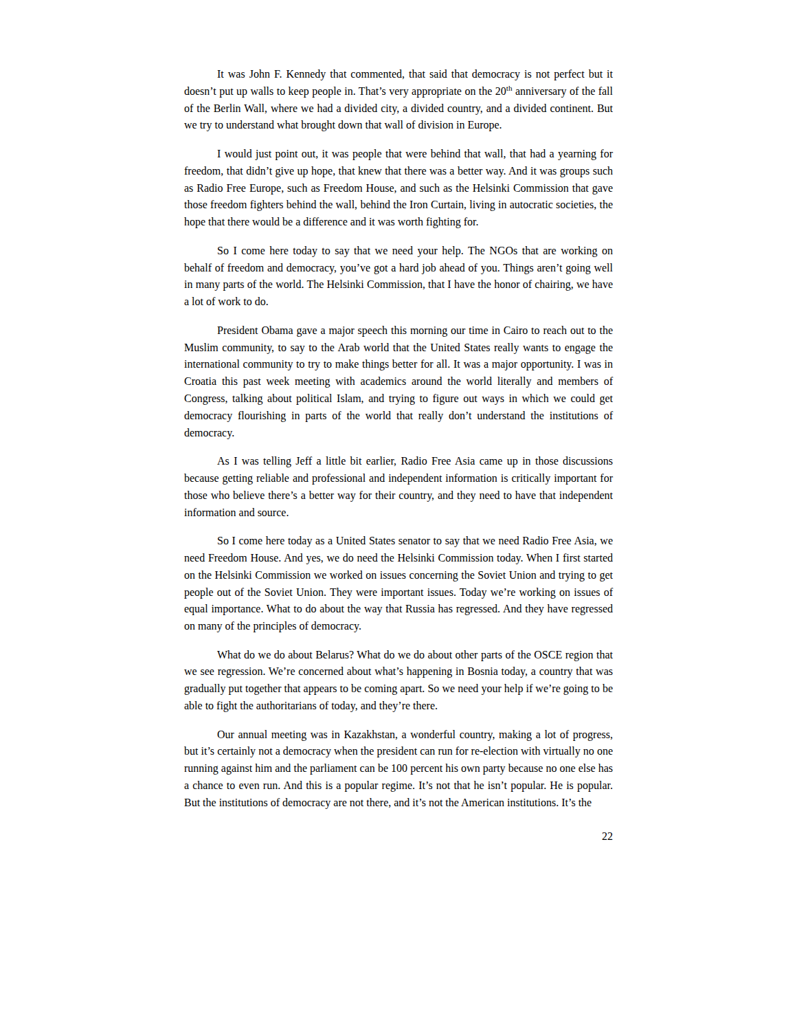It was John F. Kennedy that commented, that said that democracy is not perfect but it doesn’t put up walls to keep people in. That’s very appropriate on the 20th anniversary of the fall of the Berlin Wall, where we had a divided city, a divided country, and a divided continent. But we try to understand what brought down that wall of division in Europe.
I would just point out, it was people that were behind that wall, that had a yearning for freedom, that didn’t give up hope, that knew that there was a better way. And it was groups such as Radio Free Europe, such as Freedom House, and such as the Helsinki Commission that gave those freedom fighters behind the wall, behind the Iron Curtain, living in autocratic societies, the hope that there would be a difference and it was worth fighting for.
So I come here today to say that we need your help. The NGOs that are working on behalf of freedom and democracy, you’ve got a hard job ahead of you. Things aren’t going well in many parts of the world. The Helsinki Commission, that I have the honor of chairing, we have a lot of work to do.
President Obama gave a major speech this morning our time in Cairo to reach out to the Muslim community, to say to the Arab world that the United States really wants to engage the international community to try to make things better for all. It was a major opportunity. I was in Croatia this past week meeting with academics around the world literally and members of Congress, talking about political Islam, and trying to figure out ways in which we could get democracy flourishing in parts of the world that really don’t understand the institutions of democracy.
As I was telling Jeff a little bit earlier, Radio Free Asia came up in those discussions because getting reliable and professional and independent information is critically important for those who believe there’s a better way for their country, and they need to have that independent information and source.
So I come here today as a United States senator to say that we need Radio Free Asia, we need Freedom House. And yes, we do need the Helsinki Commission today. When I first started on the Helsinki Commission we worked on issues concerning the Soviet Union and trying to get people out of the Soviet Union. They were important issues. Today we’re working on issues of equal importance. What to do about the way that Russia has regressed. And they have regressed on many of the principles of democracy.
What do we do about Belarus? What do we do about other parts of the OSCE region that we see regression. We’re concerned about what’s happening in Bosnia today, a country that was gradually put together that appears to be coming apart. So we need your help if we’re going to be able to fight the authoritarians of today, and they’re there.
Our annual meeting was in Kazakhstan, a wonderful country, making a lot of progress, but it’s certainly not a democracy when the president can run for re-election with virtually no one running against him and the parliament can be 100 percent his own party because no one else has a chance to even run. And this is a popular regime. It’s not that he isn’t popular. He is popular. But the institutions of democracy are not there, and it’s not the American institutions. It’s the
22